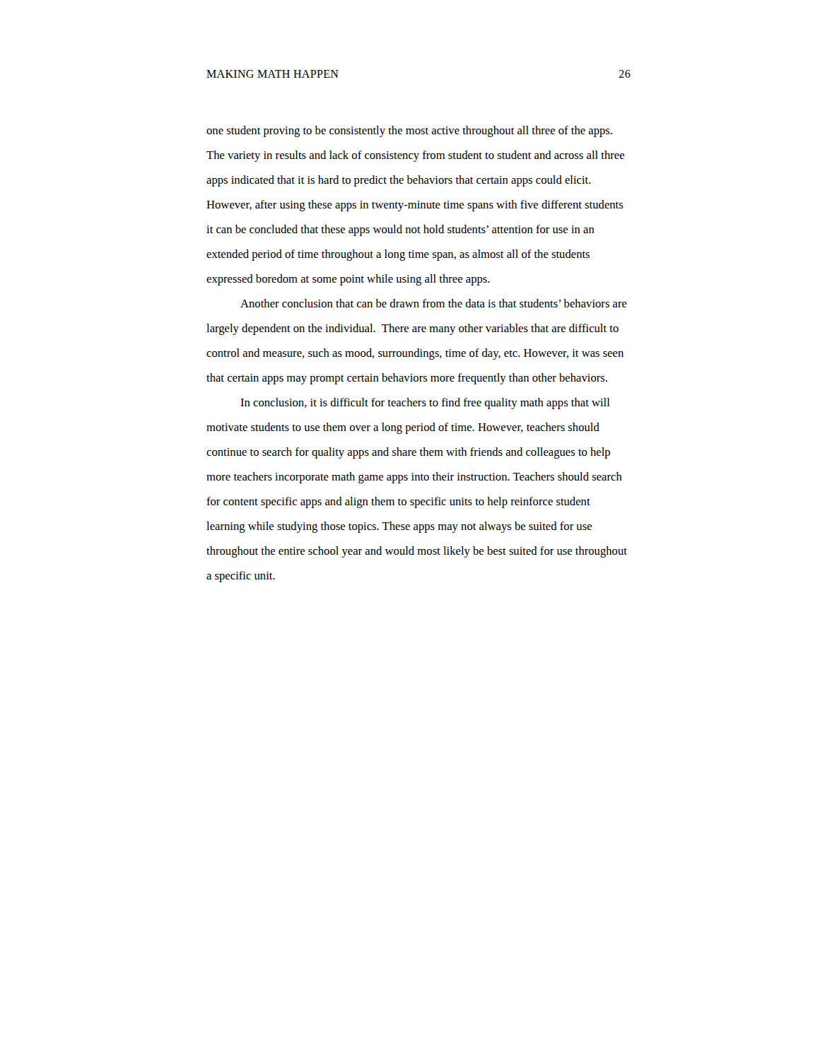Making Math Happen 26
one student proving to be consistently the most active throughout all three of the apps. The variety in results and lack of consistency from student to student and across all three apps indicated that it is hard to predict the behaviors that certain apps could elicit. However, after using these apps in twenty-minute time spans with five different students it can be concluded that these apps would not hold students’ attention for use in an extended period of time throughout a long time span, as almost all of the students expressed boredom at some point while using all three apps.
Another conclusion that can be drawn from the data is that students’ behaviors are largely dependent on the individual. There are many other variables that are difficult to control and measure, such as mood, surroundings, time of day, etc. However, it was seen that certain apps may prompt certain behaviors more frequently than other behaviors.
In conclusion, it is difficult for teachers to find free quality math apps that will motivate students to use them over a long period of time. However, teachers should continue to search for quality apps and share them with friends and colleagues to help more teachers incorporate math game apps into their instruction. Teachers should search for content specific apps and align them to specific units to help reinforce student learning while studying those topics. These apps may not always be suited for use throughout the entire school year and would most likely be best suited for use throughout a specific unit.